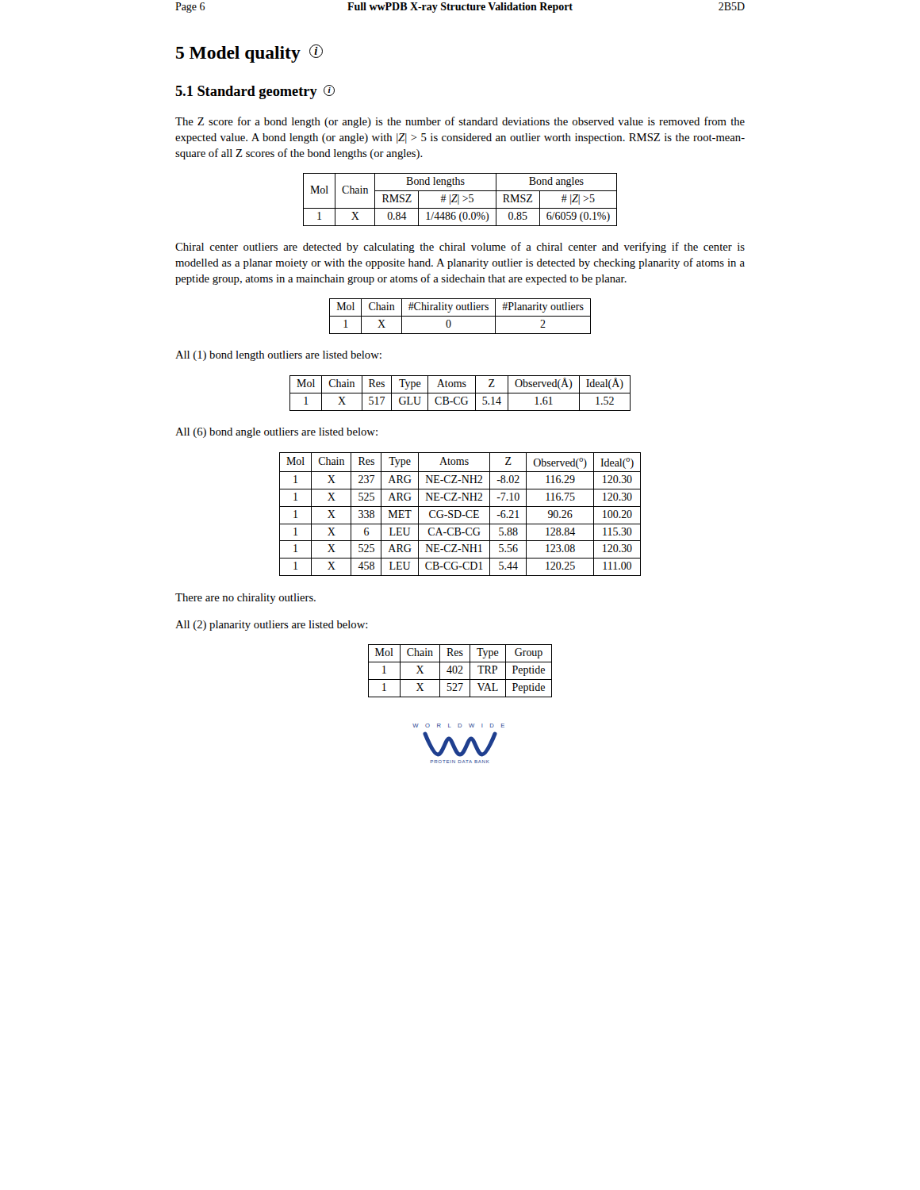Page 6
Full wwPDB X-ray Structure Validation Report
2B5D
5 Model quality i
5.1 Standard geometry i
The Z score for a bond length (or angle) is the number of standard deviations the observed value is removed from the expected value. A bond length (or angle) with |Z| > 5 is considered an outlier worth inspection. RMSZ is the root-mean-square of all Z scores of the bond lengths (or angles).
| Mol | Chain | Bond lengths | Bond angles |
| --- | --- | --- | --- |
| RMSZ | # / Z / >5 | RMSZ | # / Z / >5 |
| 1 | X | 0.84 | 1/4486 (0.0%) | 0.85 | 6/6059 (0.1%) |
Chiral center outliers are detected by calculating the chiral volume of a chiral center and verifying if the center is modelled as a planar moiety or with the opposite hand. A planarity outlier is detected by checking planarity of atoms in a peptide group, atoms in a mainchain group or atoms of a sidechain that are expected to be planar.
| Mol | Chain | #Chirality outliers | #Planarity outliers |
| --- | --- | --- | --- |
| 1 | X | 0 | 2 |
All (1) bond length outliers are listed below:
| Mol | Chain | Res | Type | Atoms | Z | Observed(Å) | Ideal(Å) |
| --- | --- | --- | --- | --- | --- | --- | --- |
| 1 | X | 517 | GLU | CB-CG | 5.14 | 1.61 | 1.52 |
All (6) bond angle outliers are listed below:
| Mol | Chain | Res | Type | Atoms | Z | Observed( o ) | Ideal( o ) |
| --- | --- | --- | --- | --- | --- | --- | --- |
| 1 | X | 237 | ARG | NE-CZ-NH2 | -8.02 | 116.29 | 120.30 |
| 1 | X | 525 | ARG | NE-CZ-NH2 | -7.10 | 116.75 | 120.30 |
| 1 | X | 338 | MET | CG-SD-CE | -6.21 | 90.26 | 100.20 |
| 1 | X | 6 | LEU | CA-CB-CG | 5.88 | 128.84 | 115.30 |
| 1 | X | 525 | ARG | NE-CZ-NH1 | 5.56 | 123.08 | 120.30 |
| 1 | X | 458 | LEU | CB-CG-CD1 | 5.44 | 120.25 | 111.00 |
There are no chirality outliers.
All (2) planarity outliers are listed below:
| Mol | Chain | Res | Type | Group |
| --- | --- | --- | --- | --- |
| 1 | X | 402 | TRP | Peptide |
| 1 | X | 527 | VAL | Peptide |
W O R L D W I D E
PROTEIN DATA BANK